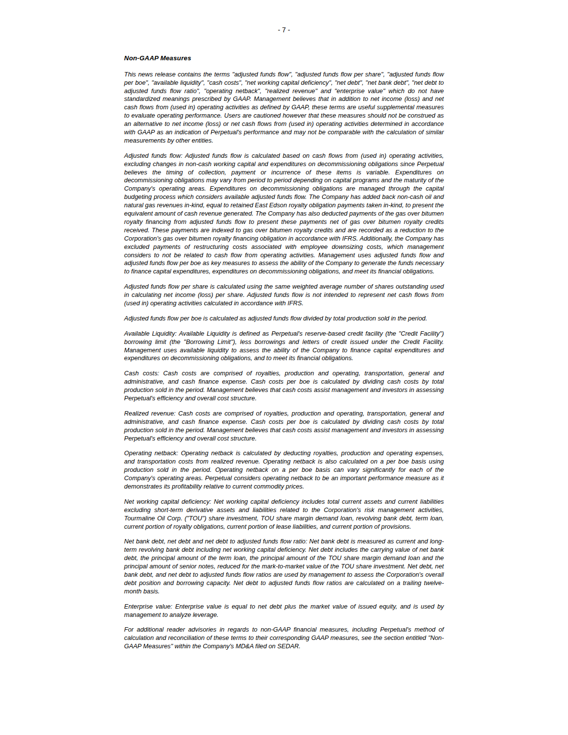- 7 -
Non-GAAP Measures
This news release contains the terms "adjusted funds flow", "adjusted funds flow per share", "adjusted funds flow per boe", "available liquidity", "cash costs", "net working capital deficiency", "net debt", "net bank debt", "net debt to adjusted funds flow ratio", "operating netback", "realized revenue" and "enterprise value" which do not have standardized meanings prescribed by GAAP. Management believes that in addition to net income (loss) and net cash flows from (used in) operating activities as defined by GAAP, these terms are useful supplemental measures to evaluate operating performance. Users are cautioned however that these measures should not be construed as an alternative to net income (loss) or net cash flows from (used in) operating activities determined in accordance with GAAP as an indication of Perpetual's performance and may not be comparable with the calculation of similar measurements by other entities.
Adjusted funds flow: Adjusted funds flow is calculated based on cash flows from (used in) operating activities, excluding changes in non-cash working capital and expenditures on decommissioning obligations since Perpetual believes the timing of collection, payment or incurrence of these items is variable. Expenditures on decommissioning obligations may vary from period to period depending on capital programs and the maturity of the Company's operating areas. Expenditures on decommissioning obligations are managed through the capital budgeting process which considers available adjusted funds flow. The Company has added back non-cash oil and natural gas revenues in-kind, equal to retained East Edson royalty obligation payments taken in-kind, to present the equivalent amount of cash revenue generated. The Company has also deducted payments of the gas over bitumen royalty financing from adjusted funds flow to present these payments net of gas over bitumen royalty credits received. These payments are indexed to gas over bitumen royalty credits and are recorded as a reduction to the Corporation's gas over bitumen royalty financing obligation in accordance with IFRS. Additionally, the Company has excluded payments of restructuring costs associated with employee downsizing costs, which management considers to not be related to cash flow from operating activities. Management uses adjusted funds flow and adjusted funds flow per boe as key measures to assess the ability of the Company to generate the funds necessary to finance capital expenditures, expenditures on decommissioning obligations, and meet its financial obligations.
Adjusted funds flow per share is calculated using the same weighted average number of shares outstanding used in calculating net income (loss) per share. Adjusted funds flow is not intended to represent net cash flows from (used in) operating activities calculated in accordance with IFRS.
Adjusted funds flow per boe is calculated as adjusted funds flow divided by total production sold in the period.
Available Liquidity: Available Liquidity is defined as Perpetual's reserve-based credit facility (the "Credit Facility") borrowing limit (the "Borrowing Limit"), less borrowings and letters of credit issued under the Credit Facility. Management uses available liquidity to assess the ability of the Company to finance capital expenditures and expenditures on decommissioning obligations, and to meet its financial obligations.
Cash costs: Cash costs are comprised of royalties, production and operating, transportation, general and administrative, and cash finance expense. Cash costs per boe is calculated by dividing cash costs by total production sold in the period. Management believes that cash costs assist management and investors in assessing Perpetual's efficiency and overall cost structure.
Realized revenue: Cash costs are comprised of royalties, production and operating, transportation, general and administrative, and cash finance expense. Cash costs per boe is calculated by dividing cash costs by total production sold in the period. Management believes that cash costs assist management and investors in assessing Perpetual's efficiency and overall cost structure.
Operating netback: Operating netback is calculated by deducting royalties, production and operating expenses, and transportation costs from realized revenue. Operating netback is also calculated on a per boe basis using production sold in the period. Operating netback on a per boe basis can vary significantly for each of the Company's operating areas. Perpetual considers operating netback to be an important performance measure as it demonstrates its profitability relative to current commodity prices.
Net working capital deficiency: Net working capital deficiency includes total current assets and current liabilities excluding short-term derivative assets and liabilities related to the Corporation's risk management activities, Tourmaline Oil Corp. ("TOU") share investment, TOU share margin demand loan, revolving bank debt, term loan, current portion of royalty obligations, current portion of lease liabilities, and current portion of provisions.
Net bank debt, net debt and net debt to adjusted funds flow ratio: Net bank debt is measured as current and long-term revolving bank debt including net working capital deficiency. Net debt includes the carrying value of net bank debt, the principal amount of the term loan, the principal amount of the TOU share margin demand loan and the principal amount of senior notes, reduced for the mark-to-market value of the TOU share investment. Net debt, net bank debt, and net debt to adjusted funds flow ratios are used by management to assess the Corporation's overall debt position and borrowing capacity. Net debt to adjusted funds flow ratios are calculated on a trailing twelve-month basis.
Enterprise value: Enterprise value is equal to net debt plus the market value of issued equity, and is used by management to analyze leverage.
For additional reader advisories in regards to non-GAAP financial measures, including Perpetual's method of calculation and reconciliation of these terms to their corresponding GAAP measures, see the section entitled "Non-GAAP Measures" within the Company's MD&A filed on SEDAR.